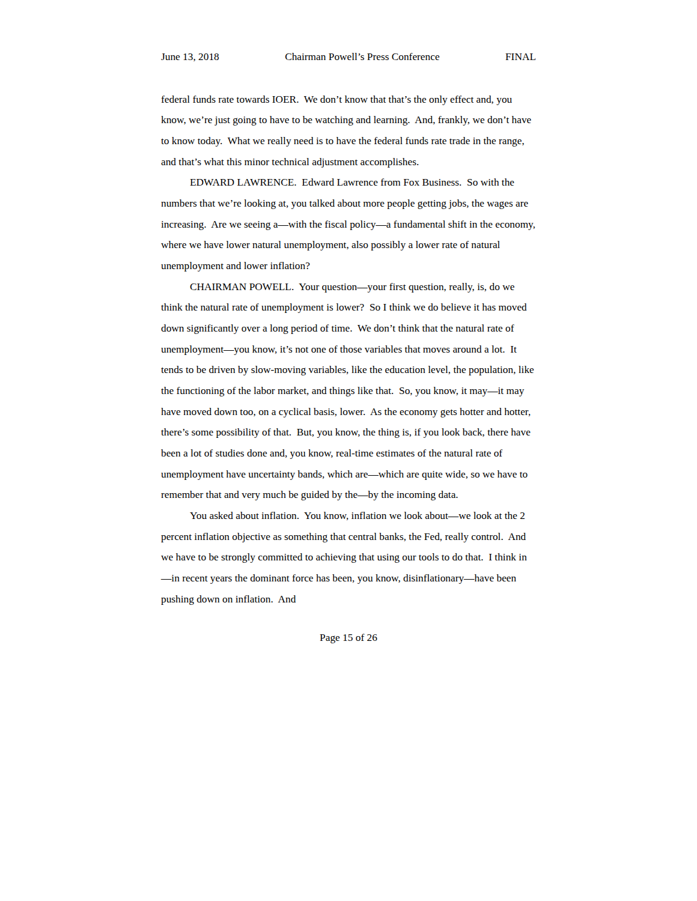June 13, 2018
Chairman Powell’s Press Conference
FINAL
federal funds rate towards IOER. We don’t know that that’s the only effect and, you know, we’re just going to have to be watching and learning. And, frankly, we don’t have to know today. What we really need is to have the federal funds rate trade in the range, and that’s what this minor technical adjustment accomplishes.
Edward Lawrence. Edward Lawrence from Fox Business. So with the numbers that we’re looking at, you talked about more people getting jobs, the wages are increasing. Are we seeing a—with the fiscal policy—a fundamental shift in the economy, where we have lower natural unemployment, also possibly a lower rate of natural unemployment and lower inflation?
Chairman Powell. Your question—your first question, really, is, do we think the natural rate of unemployment is lower? So I think we do believe it has moved down significantly over a long period of time. We don’t think that the natural rate of unemployment—you know, it’s not one of those variables that moves around a lot. It tends to be driven by slow-moving variables, like the education level, the population, like the functioning of the labor market, and things like that. So, you know, it may—it may have moved down too, on a cyclical basis, lower. As the economy gets hotter and hotter, there’s some possibility of that. But, you know, the thing is, if you look back, there have been a lot of studies done and, you know, real-time estimates of the natural rate of unemployment have uncertainty bands, which are—which are quite wide, so we have to remember that and very much be guided by the—by the incoming data.
You asked about inflation. You know, inflation we look about—we look at the 2 percent inflation objective as something that central banks, the Fed, really control. And we have to be strongly committed to achieving that using our tools to do that. I think in—in recent years the dominant force has been, you know, disinflationary—have been pushing down on inflation. And
Page 15 of 26